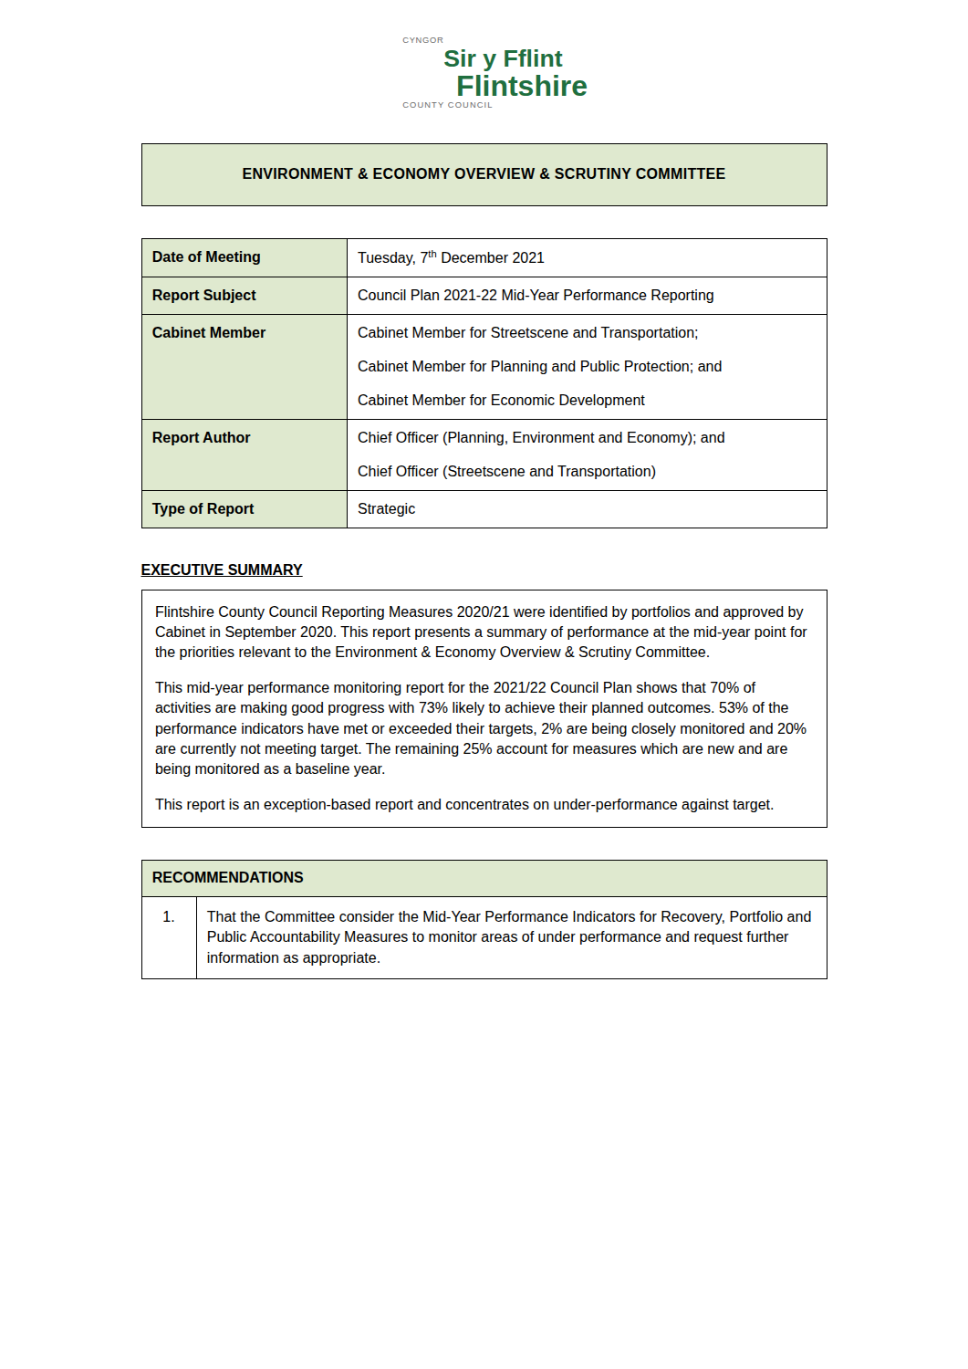CYNGOR
Sir y Fflint
Flintshire
COUNTY COUNCIL
ENVIRONMENT & ECONOMY OVERVIEW & SCRUTINY COMMITTEE
| Date of Meeting | Tuesday, 7 th December 2021 |
| Report Subject | Council Plan 2021-22 Mid-Year Performance Reporting |
| Cabinet Member | Cabinet Member for Streetscene and Transportation; Cabinet Member for Planning and Public Protection; and Cabinet Member for Economic Development |
| Report Author | Chief Officer (Planning, Environment and Economy); and Chief Officer (Streetscene and Transportation) |
| Type of Report | Strategic |
EXECUTIVE SUMMARY
Flintshire County Council Reporting Measures 2020/21 were identified by portfolios and approved by Cabinet in September 2020. This report presents a summary of performance at the mid-year point for the priorities relevant to the Environment & Economy Overview & Scrutiny Committee.
This mid-year performance monitoring report for the 2021/22 Council Plan shows that 70% of activities are making good progress with 73% likely to achieve their planned outcomes. 53% of the performance indicators have met or exceeded their targets, 2% are being closely monitored and 20% are currently not meeting target. The remaining 25% account for measures which are new and are being monitored as a baseline year.
This report is an exception-based report and concentrates on under-performance against target.
| RECOMMENDATIONS |
| --- |
| 1. | That the Committee consider the Mid-Year Performance Indicators for Recovery, Portfolio and Public Accountability Measures to monitor areas of under performance and request further information as appropriate. |